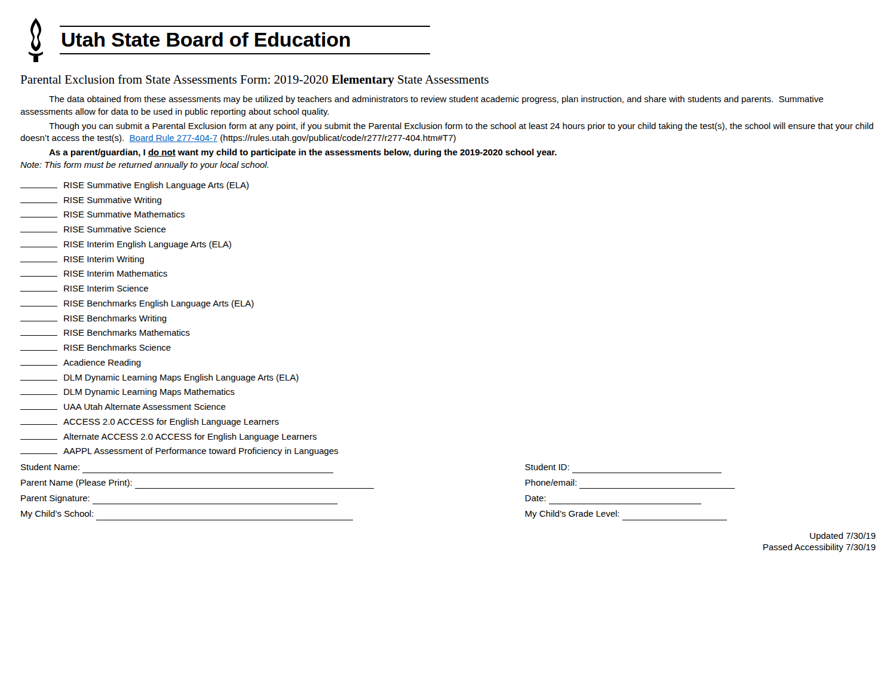Utah State Board of Education
Parental Exclusion from State Assessments Form: 2019-2020 Elementary State Assessments
The data obtained from these assessments may be utilized by teachers and administrators to review student academic progress, plan instruction, and share with students and parents. Summative assessments allow for data to be used in public reporting about school quality.
Though you can submit a Parental Exclusion form at any point, if you submit the Parental Exclusion form to the school at least 24 hours prior to your child taking the test(s), the school will ensure that your child doesn’t access the test(s). Board Rule 277-404-7 (https://rules.utah.gov/publicat/code/r277/r277-404.htm#T7)
As a parent/guardian, I do not want my child to participate in the assessments below, during the 2019-2020 school year.
Note: This form must be returned annually to your local school.
RISE Summative English Language Arts (ELA)
RISE Summative Writing
RISE Summative Mathematics
RISE Summative Science
RISE Interim English Language Arts (ELA)
RISE Interim Writing
RISE Interim Mathematics
RISE Interim Science
RISE Benchmarks English Language Arts (ELA)
RISE Benchmarks Writing
RISE Benchmarks Mathematics
RISE Benchmarks Science
Acadience Reading
DLM Dynamic Learning Maps English Language Arts (ELA)
DLM Dynamic Learning Maps Mathematics
UAA Utah Alternate Assessment Science
ACCESS 2.0 ACCESS for English Language Learners
Alternate ACCESS 2.0 ACCESS for English Language Learners
AAPPL Assessment of Performance toward Proficiency in Languages
| Student Name: | Student ID: |
| Parent Name (Please Print): | Phone/email: |
| Parent Signature: | Date: |
| My Child’s School: | My Child’s Grade Level: |
Updated 7/30/19
Passed Accessibility 7/30/19